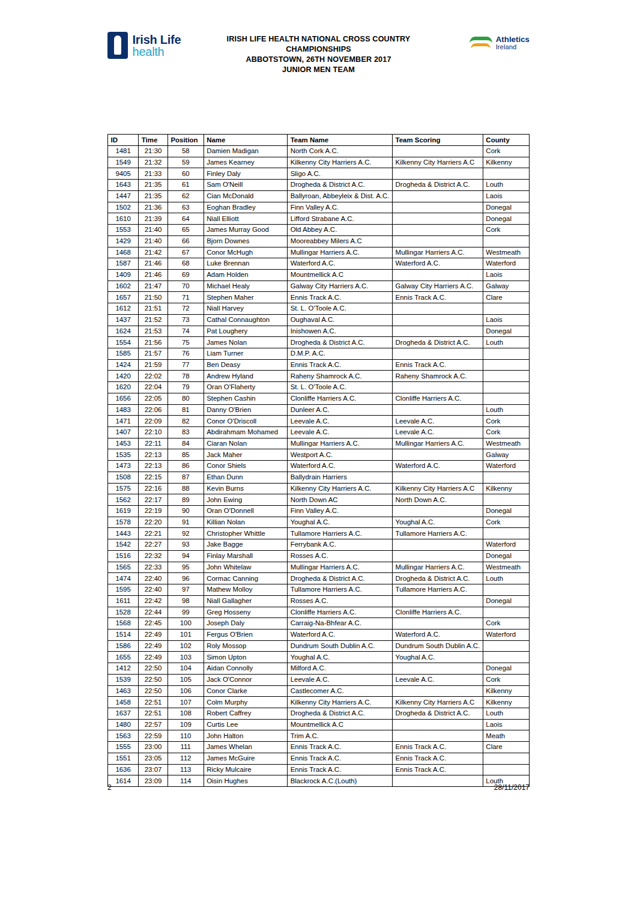Irish Life
health
IRISH LIFE HEALTH NATIONAL CROSS COUNTRY CHAMPIONSHIPS
ABBOTSTOWN, 26TH NOVEMBER 2017
JUNIOR MEN TEAM
Athletics
Ireland
| ID | Time | Position | Name | Team Name | Team Scoring | County |
| --- | --- | --- | --- | --- | --- | --- |
| 1481 | 21:30 | 58 | Damien Madigan | North Cork A.C. | | Cork |
| 1549 | 21:32 | 59 | James Kearney | Kilkenny City Harriers A.C. | Kilkenny City Harriers A.C | Kilkenny |
| 9405 | 21:33 | 60 | Finley Daly | Sligo A.C. | | |
| 1643 | 21:35 | 61 | Sam O'Neill | Drogheda & District A.C. | Drogheda & District A.C. | Louth |
| 1447 | 21:35 | 62 | Cian McDonald | Ballyroan, Abbeyleix & Dist. A.C. | | Laois |
| 1502 | 21:36 | 63 | Eoghan Bradley | Finn Valley A.C. | | Donegal |
| 1610 | 21:39 | 64 | Niall Elliott | Lifford Strabane A.C. | | Donegal |
| 1553 | 21:40 | 65 | James Murray Good | Old Abbey A.C. | | Cork |
| 1429 | 21:40 | 66 | Bjorn Downes | Mooreabbey Milers A.C | | |
| 1468 | 21:42 | 67 | Conor McHugh | Mullingar Harriers A.C. | Mullingar Harriers A.C. | Westmeath |
| 1587 | 21:46 | 68 | Luke Brennan | Waterford A.C. | Waterford A.C. | Waterford |
| 1409 | 21:46 | 69 | Adam Holden | Mountmellick A.C | | Laois |
| 1602 | 21:47 | 70 | Michael Healy | Galway City Harriers A.C. | Galway City Harriers A.C. | Galway |
| 1657 | 21:50 | 71 | Stephen Maher | Ennis Track A.C. | Ennis Track A.C. | Clare |
| 1612 | 21:51 | 72 | Niall Harvey | St. L. O'Toole A.C. | | |
| 1437 | 21:52 | 73 | Cathal Connaughton | Oughaval A.C. | | Laois |
| 1624 | 21:53 | 74 | Pat Loughery | Inishowen A.C. | | Donegal |
| 1554 | 21:56 | 75 | James Nolan | Drogheda & District A.C. | Drogheda & District A.C. | Louth |
| 1585 | 21:57 | 76 | Liam Turner | D.M.P. A.C. | | |
| 1424 | 21:59 | 77 | Ben Deasy | Ennis Track A.C. | Ennis Track A.C. | |
| 1420 | 22:02 | 78 | Andrew Hyland | Raheny Shamrock A.C. | Raheny Shamrock A.C. | |
| 1620 | 22:04 | 79 | Oran O'Flaherty | St. L. O'Toole A.C. | | |
| 1656 | 22:05 | 80 | Stephen Cashin | Clonliffe Harriers A.C. | Clonliffe Harriers A.C. | |
| 1483 | 22:06 | 81 | Danny O'Brien | Dunleer A.C. | | Louth |
| 1471 | 22:09 | 82 | Conor O'Driscoll | Leevale A.C. | Leevale A.C. | Cork |
| 1407 | 22:10 | 83 | Abdirahmam Mohamed | Leevale A.C. | Leevale A.C. | Cork |
| 1453 | 22:11 | 84 | Ciaran Nolan | Mullingar Harriers A.C. | Mullingar Harriers A.C. | Westmeath |
| 1535 | 22:13 | 85 | Jack Maher | Westport A.C. | | Galway |
| 1473 | 22:13 | 86 | Conor Shiels | Waterford A.C. | Waterford A.C. | Waterford |
| 1508 | 22:15 | 87 | Ethan Dunn | Ballydrain Harriers | | |
| 1575 | 22:16 | 88 | Kevin Burns | Kilkenny City Harriers A.C. | Kilkenny City Harriers A.C | Kilkenny |
| 1562 | 22:17 | 89 | John Ewing | North Down AC | North Down A.C. | |
| 1619 | 22:19 | 90 | Oran O'Donnell | Finn Valley A.C. | | Donegal |
| 1578 | 22:20 | 91 | Killian Nolan | Youghal A.C. | Youghal A.C. | Cork |
| 1443 | 22:21 | 92 | Christopher Whittle | Tullamore Harriers A.C. | Tullamore Harriers A.C. | |
| 1542 | 22:27 | 93 | Jake Bagge | Ferrybank A.C. | | Waterford |
| 1516 | 22:32 | 94 | Finlay Marshall | Rosses A.C. | | Donegal |
| 1565 | 22:33 | 95 | John Whitelaw | Mullingar Harriers A.C. | Mullingar Harriers A.C. | Westmeath |
| 1474 | 22:40 | 96 | Cormac Canning | Drogheda & District A.C. | Drogheda & District A.C. | Louth |
| 1595 | 22:40 | 97 | Mathew Molloy | Tullamore Harriers A.C. | Tullamore Harriers A.C. | |
| 1611 | 22:42 | 98 | Niall Gallagher | Rosses A.C. | | Donegal |
| 1528 | 22:44 | 99 | Greg Hosseny | Clonliffe Harriers A.C. | Clonliffe Harriers A.C. | |
| 1568 | 22:45 | 100 | Joseph Daly | Carraig-Na-Bhfear A.C. | | Cork |
| 1514 | 22:49 | 101 | Fergus O'Brien | Waterford A.C. | Waterford A.C. | Waterford |
| 1586 | 22:49 | 102 | Roly Mossop | Dundrum South Dublin A.C. | Dundrum South Dublin A.C. | |
| 1655 | 22:49 | 103 | Simon Upton | Youghal A.C. | Youghal A.C. | |
| 1412 | 22:50 | 104 | Aidan Connolly | Milford A.C. | | Donegal |
| 1539 | 22:50 | 105 | Jack O'Connor | Leevale A.C. | Leevale A.C. | Cork |
| 1463 | 22:50 | 106 | Conor Clarke | Castlecomer A.C. | | Kilkenny |
| 1458 | 22:51 | 107 | Colm Murphy | Kilkenny City Harriers A.C. | Kilkenny City Harriers A.C | Kilkenny |
| 1637 | 22:51 | 108 | Robert Caffrey | Drogheda & District A.C. | Drogheda & District A.C. | Louth |
| 1480 | 22:57 | 109 | Curtis Lee | Mountmellick A.C | | Laois |
| 1563 | 22:59 | 110 | John Halton | Trim A.C. | | Meath |
| 1555 | 23:00 | 111 | James Whelan | Ennis Track A.C. | Ennis Track A.C. | Clare |
| 1551 | 23:05 | 112 | James McGuire | Ennis Track A.C. | Ennis Track A.C. | |
| 1636 | 23:07 | 113 | Ricky Mulcaire | Ennis Track A.C. | Ennis Track A.C. | |
| 1614 | 23:09 | 114 | Oisin Hughes | Blackrock A.C.(Louth) | | Louth |
2
28/11/2017